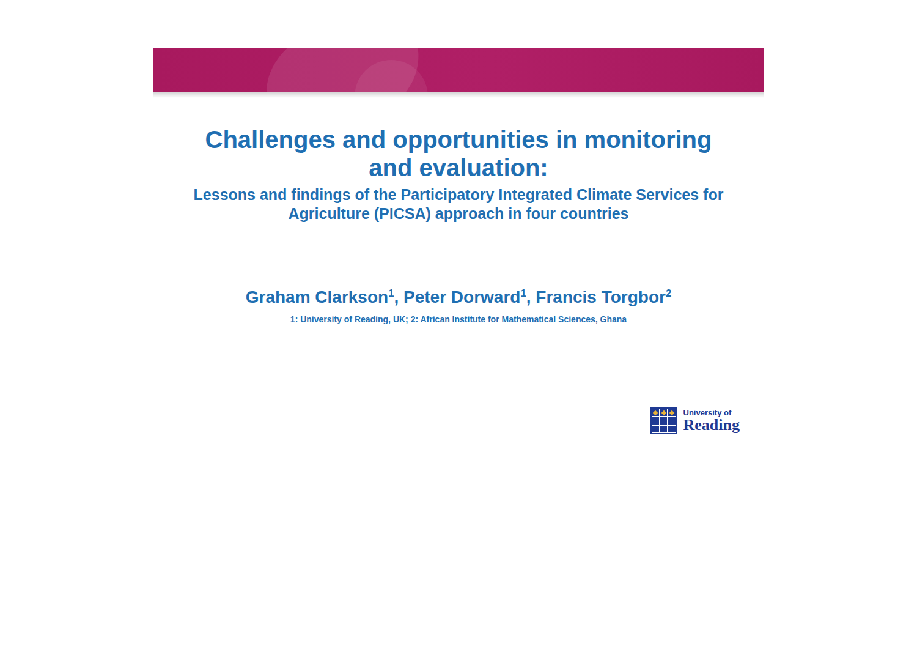Walker
INSTITUTE
Challenges and opportunities in monitoring and evaluation:
Lessons and findings of the Participatory Integrated Climate Services for Agriculture (PICSA) approach in four countries
Graham Clarkson1, Peter Dorward1, Francis Torgbor2
1: University of Reading, UK; 2: African Institute for Mathematical Sciences, Ghana
University of Reading